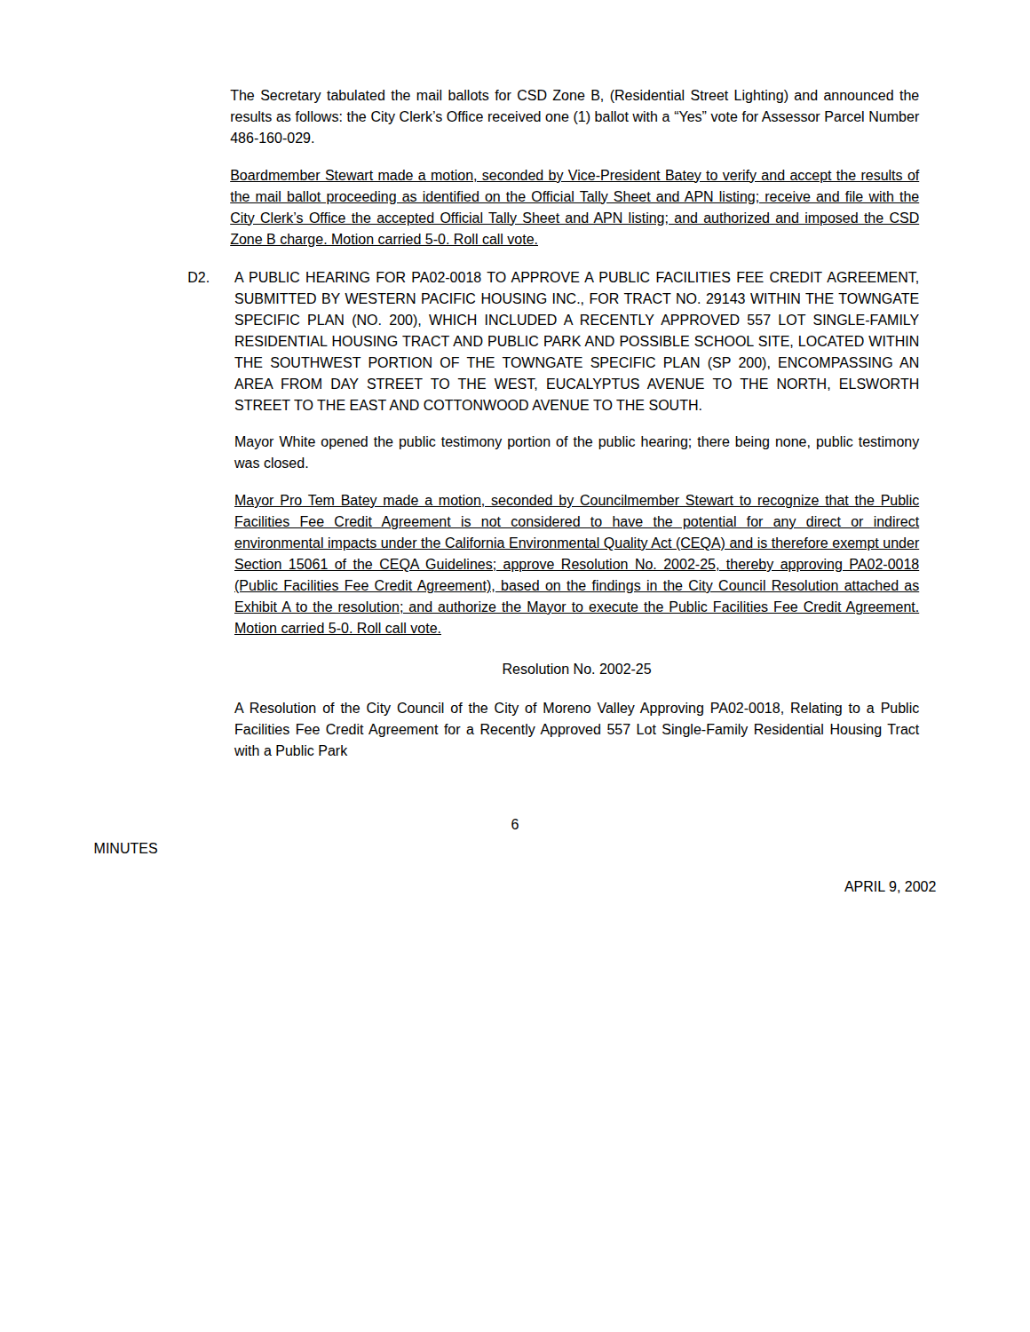The Secretary tabulated the mail ballots for CSD Zone B, (Residential Street Lighting) and announced the results as follows: the City Clerk’s Office received one (1) ballot with a “Yes” vote for Assessor Parcel Number 486-160-029.
Boardmember Stewart made a motion, seconded by Vice-President Batey to verify and accept the results of the mail ballot proceeding as identified on the Official Tally Sheet and APN listing; receive and file with the City Clerk’s Office the accepted Official Tally Sheet and APN listing; and authorized and imposed the CSD Zone B charge. Motion carried 5-0. Roll call vote.
D2.
A PUBLIC HEARING FOR PA02-0018 TO APPROVE A PUBLIC FACILITIES FEE CREDIT AGREEMENT, SUBMITTED BY WESTERN PACIFIC HOUSING INC., FOR TRACT NO. 29143 WITHIN THE TOWNGATE SPECIFIC PLAN (NO. 200), WHICH INCLUDED A RECENTLY APPROVED 557 LOT SINGLE-FAMILY RESIDENTIAL HOUSING TRACT AND PUBLIC PARK AND POSSIBLE SCHOOL SITE, LOCATED WITHIN THE SOUTHWEST PORTION OF THE TOWNGATE SPECIFIC PLAN (SP 200), ENCOMPASSING AN AREA FROM DAY STREET TO THE WEST, EUCALYPTUS AVENUE TO THE NORTH, ELSWORTH STREET TO THE EAST AND COTTONWOOD AVENUE TO THE SOUTH.
Mayor White opened the public testimony portion of the public hearing; there being none, public testimony was closed.
Mayor Pro Tem Batey made a motion, seconded by Councilmember Stewart to recognize that the Public Facilities Fee Credit Agreement is not considered to have the potential for any direct or indirect environmental impacts under the California Environmental Quality Act (CEQA) and is therefore exempt under Section 15061 of the CEQA Guidelines; approve Resolution No. 2002-25, thereby approving PA02-0018 (Public Facilities Fee Credit Agreement), based on the findings in the City Council Resolution attached as Exhibit A to the resolution; and authorize the Mayor to execute the Public Facilities Fee Credit Agreement. Motion carried 5-0. Roll call vote.
Resolution No. 2002-25
A Resolution of the City Council of the City of Moreno Valley Approving PA02-0018, Relating to a Public Facilities Fee Credit Agreement for a Recently Approved 557 Lot Single-Family Residential Housing Tract with a Public Park
6
MINUTES
APRIL 9, 2002